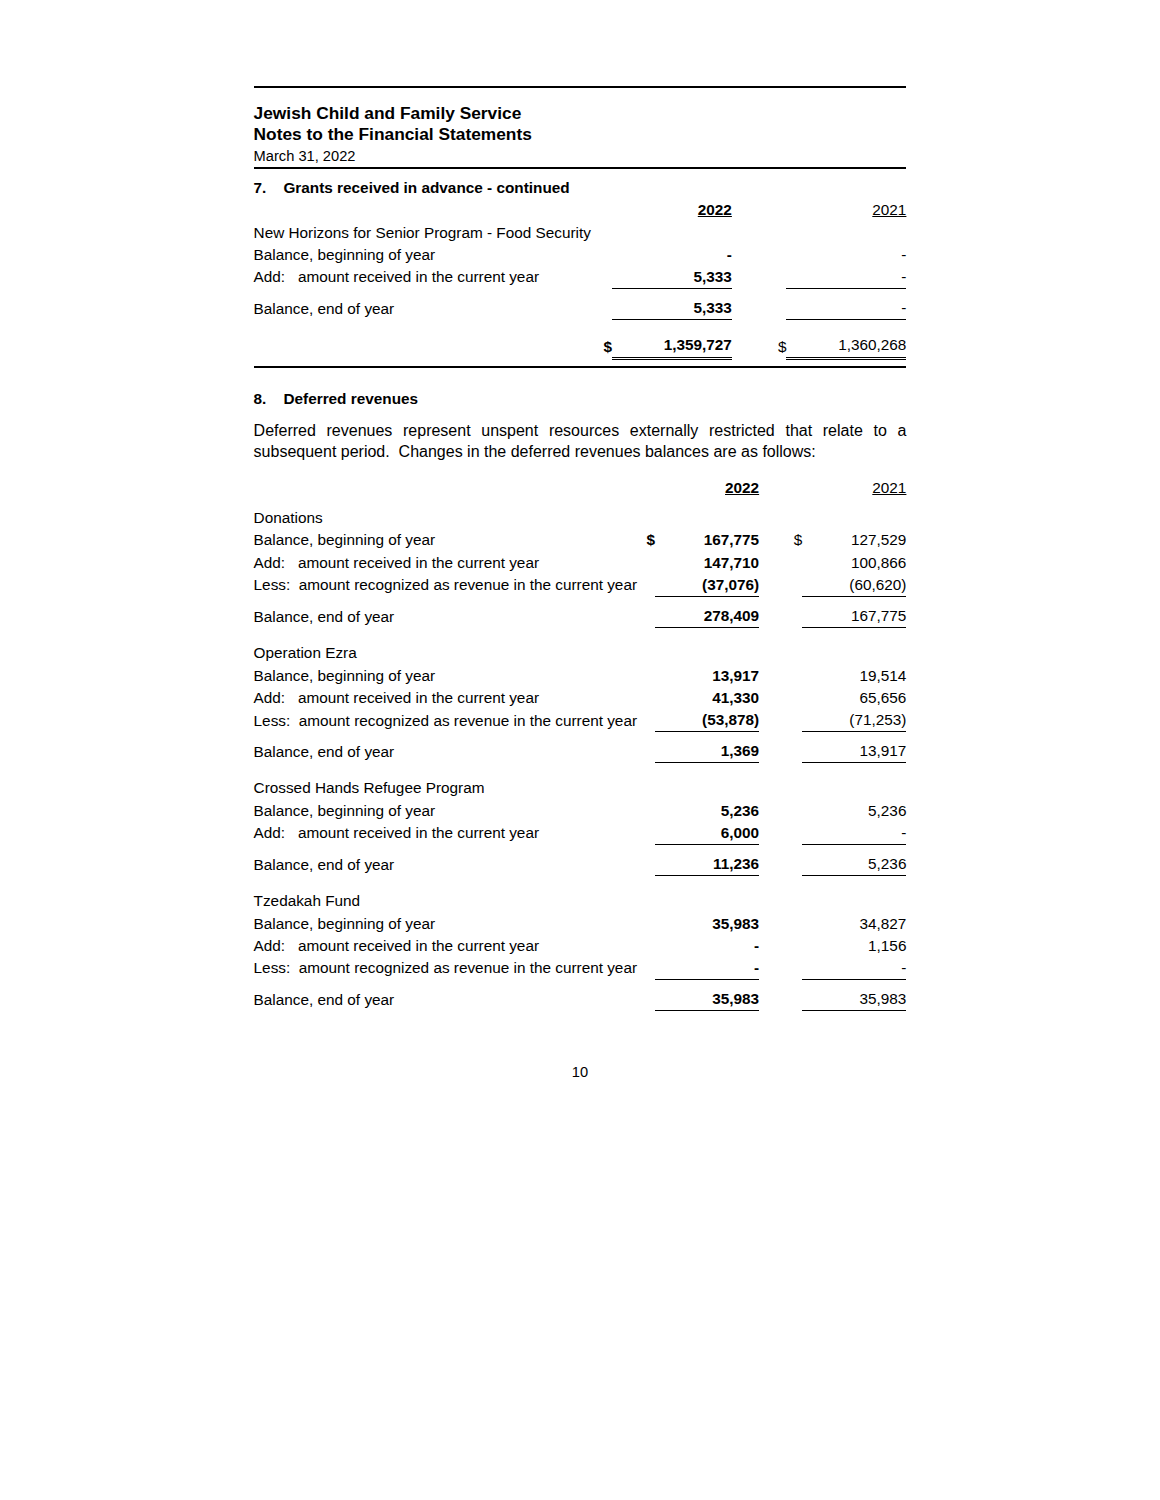Jewish Child and Family Service
Notes to the Financial Statements
March 31, 2022
| 7. Grants received in advance - continued | | | | | |
| | | 2022 | | | 2021 |
| New Horizons for Senior Program - Food Security | | | | | |
| Balance, beginning of year | | - | | | - |
| Add: amount received in the current year | | 5,333 | | | - |
| Balance, end of year | | 5,333 | | | - |
| | $ | 1,359,727 | | $ | 1,360,268 |
| 8. Deferred revenues |
Deferred revenues represent unspent resources externally restricted that relate to a subsequent period. Changes in the deferred revenues balances are as follows:
| | | 2022 | | | 2021 |
| Donations | | | | | |
| Balance, beginning of year | $ | 167,775 | | $ | 127,529 |
| Add: amount received in the current year | | 147,710 | | | 100,866 |
| Less: amount recognized as revenue in the current year | | (37,076) | | | (60,620) |
| Balance, end of year | | 278,409 | | | 167,775 |
| Operation Ezra | | | | | |
| Balance, beginning of year | | 13,917 | | | 19,514 |
| Add: amount received in the current year | | 41,330 | | | 65,656 |
| Less: amount recognized as revenue in the current year | | (53,878) | | | (71,253) |
| Balance, end of year | | 1,369 | | | 13,917 |
| Crossed Hands Refugee Program | | | | | |
| Balance, beginning of year | | 5,236 | | | 5,236 |
| Add: amount received in the current year | | 6,000 | | | - |
| Balance, end of year | | 11,236 | | | 5,236 |
| Tzedakah Fund | | | | | |
| Balance, beginning of year | | 35,983 | | | 34,827 |
| Add: amount received in the current year | | - | | | 1,156 |
| Less: amount recognized as revenue in the current year | | - | | | - |
| Balance, end of year | | 35,983 | | | 35,983 |
10